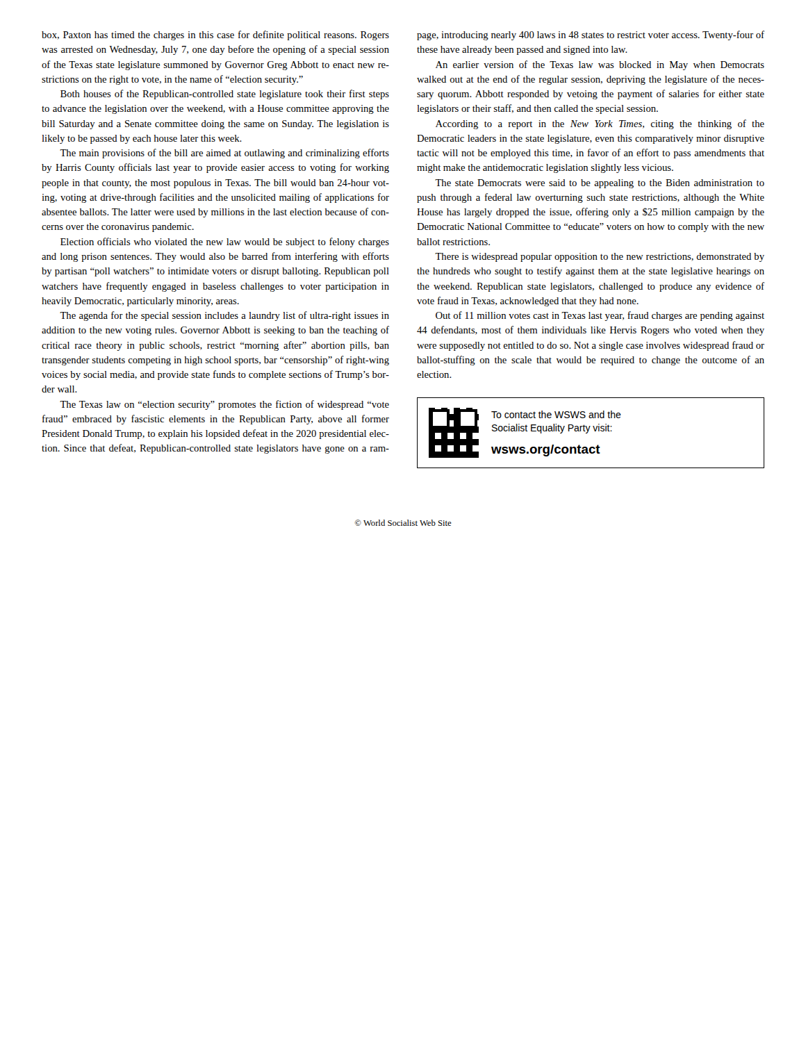box, Paxton has timed the charges in this case for definite political reasons. Rogers was arrested on Wednesday, July 7, one day before the opening of a special session of the Texas state legislature summoned by Governor Greg Abbott to enact new restrictions on the right to vote, in the name of “election security.”
Both houses of the Republican-controlled state legislature took their first steps to advance the legislation over the weekend, with a House committee approving the bill Saturday and a Senate committee doing the same on Sunday. The legislation is likely to be passed by each house later this week.
The main provisions of the bill are aimed at outlawing and criminalizing efforts by Harris County officials last year to provide easier access to voting for working people in that county, the most populous in Texas. The bill would ban 24-hour voting, voting at drive-through facilities and the unsolicited mailing of applications for absentee ballots. The latter were used by millions in the last election because of concerns over the coronavirus pandemic.
Election officials who violated the new law would be subject to felony charges and long prison sentences. They would also be barred from interfering with efforts by partisan “poll watchers” to intimidate voters or disrupt balloting. Republican poll watchers have frequently engaged in baseless challenges to voter participation in heavily Democratic, particularly minority, areas.
The agenda for the special session includes a laundry list of ultra-right issues in addition to the new voting rules. Governor Abbott is seeking to ban the teaching of critical race theory in public schools, restrict “morning after” abortion pills, ban transgender students competing in high school sports, bar “censorship” of right-wing voices by social media, and provide state funds to complete sections of Trump’s border wall.
The Texas law on “election security” promotes the fiction of widespread “vote fraud” embraced by fascistic elements in the Republican Party, above all former President Donald Trump, to explain his lopsided defeat in the 2020 presidential election. Since that defeat, Republican-controlled state legislators have gone on a rampage, introducing nearly 400 laws in 48 states to restrict voter access. Twenty-four of these have already been passed and signed into law.
An earlier version of the Texas law was blocked in May when Democrats walked out at the end of the regular session, depriving the legislature of the necessary quorum. Abbott responded by vetoing the payment of salaries for either state legislators or their staff, and then called the special session.
According to a report in the New York Times, citing the thinking of the Democratic leaders in the state legislature, even this comparatively minor disruptive tactic will not be employed this time, in favor of an effort to pass amendments that might make the antidemocratic legislation slightly less vicious.
The state Democrats were said to be appealing to the Biden administration to push through a federal law overturning such state restrictions, although the White House has largely dropped the issue, offering only a $25 million campaign by the Democratic National Committee to “educate” voters on how to comply with the new ballot restrictions.
There is widespread popular opposition to the new restrictions, demonstrated by the hundreds who sought to testify against them at the state legislative hearings on the weekend. Republican state legislators, challenged to produce any evidence of vote fraud in Texas, acknowledged that they had none.
Out of 11 million votes cast in Texas last year, fraud charges are pending against 44 defendants, most of them individuals like Hervis Rogers who voted when they were supposedly not entitled to do so. Not a single case involves widespread fraud or ballot-stuffing on the scale that would be required to change the outcome of an election.
To contact the WSWS and the
Socialist Equality Party visit: wsws.org/contact
© World Socialist Web Site